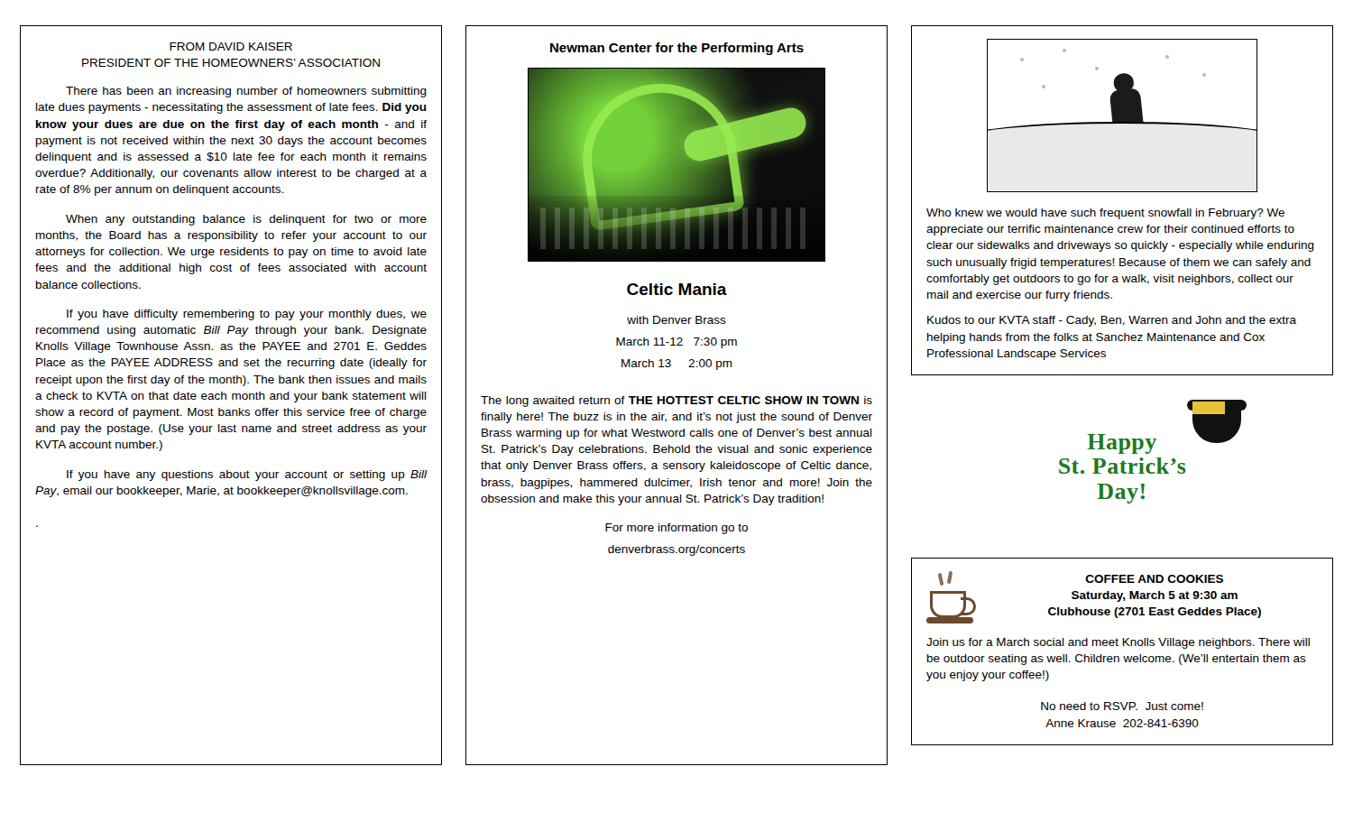FROM DAVID KAISER
PRESIDENT OF THE HOMEOWNERS’ ASSOCIATION
There has been an increasing number of home­owners submitting late dues payments - necessitating the assessment of late fees. Did you know your dues are due on the first day of each month - and if payment is not re­ceived within the next 30 days the account becomes delin­quent and is assessed a $10 late fee for each month it re­mains overdue? Additionally, our covenants allow interest to be charged at a rate of 8% per annum on delinquent accounts.
When any outstanding balance is delinquent for two or more months, the Board has a responsibility to re­fer your account to our attorneys for collection. We urge residents to pay on time to avoid late fees and the addi­tional high cost of fees associated with account balance collections.
If you have difficulty remembering to pay your monthly dues, we recommend using automatic Bill Pay through your bank. Designate Knolls Village Townhouse Assn. as the PAYEE and 2701 E. Geddes Place as the PAYEE ADDRESS and set the recurring date (ideally for receipt upon the first day of the month). The bank then issues and mails a check to KVTA on that date each month and your bank statement will show a record of payment. Most banks offer this service free of charge and pay the postage. (Use your last name and street address as your KVTA ac­count number.)
If you have any questions about your account or setting up Bill Pay, email our bookkeeper, Marie, at bookkeeper@knollsvillage.com.
.
Newman Center for the Performing Arts
Celtic Mania
with Denver Brass
March 11-12 7:30 pm
March 13 2:00 pm
The long awaited return of THE HOTTEST CELTIC SHOW IN TOWN is finally here! The buzz is in the air, and it’s not just the sound of Denver Brass warming up for what Westword calls one of Denver’s best annual St. Patrick’s Day celebra­tions. Behold the visual and sonic experience that only Den­ver Brass offers, a sensory kaleidoscope of Celtic dance, brass, bagpipes, hammered dulcimer, Irish tenor and more! Join the obsession and make this your annual St. Patrick’s Day tradition!
For more information go to
denverbrass.org/concerts
Who knew we would have such frequent snowfall in Febru­ary? We appreciate our terrific maintenance crew for their continued efforts to clear our sidewalks and driveways so quickly - especially while enduring such unusually frigid tem­peratures! Because of them we can safely and comfortably get outdoors to go for a walk, visit neighbors, collect our mail and exercise our furry friends.
Kudos to our KVTA staff - Cady, Ben, Warren and John and the extra helping hands from the folks at Sanchez Maintenance and Cox Professional Landscape Services
Happy
St. Patrick’s
Day!
COFFEE AND COOKIES
Saturday, March 5 at 9:30 am
Clubhouse (2701 East Geddes Place)
Join us for a March social and meet Knolls Village neighbors. There will be outdoor seating as well. Chil­dren welcome. (We’ll entertain them as you enjoy your coffee!)
No need to RSVP. Just come!
Anne Krause 202-841-6390